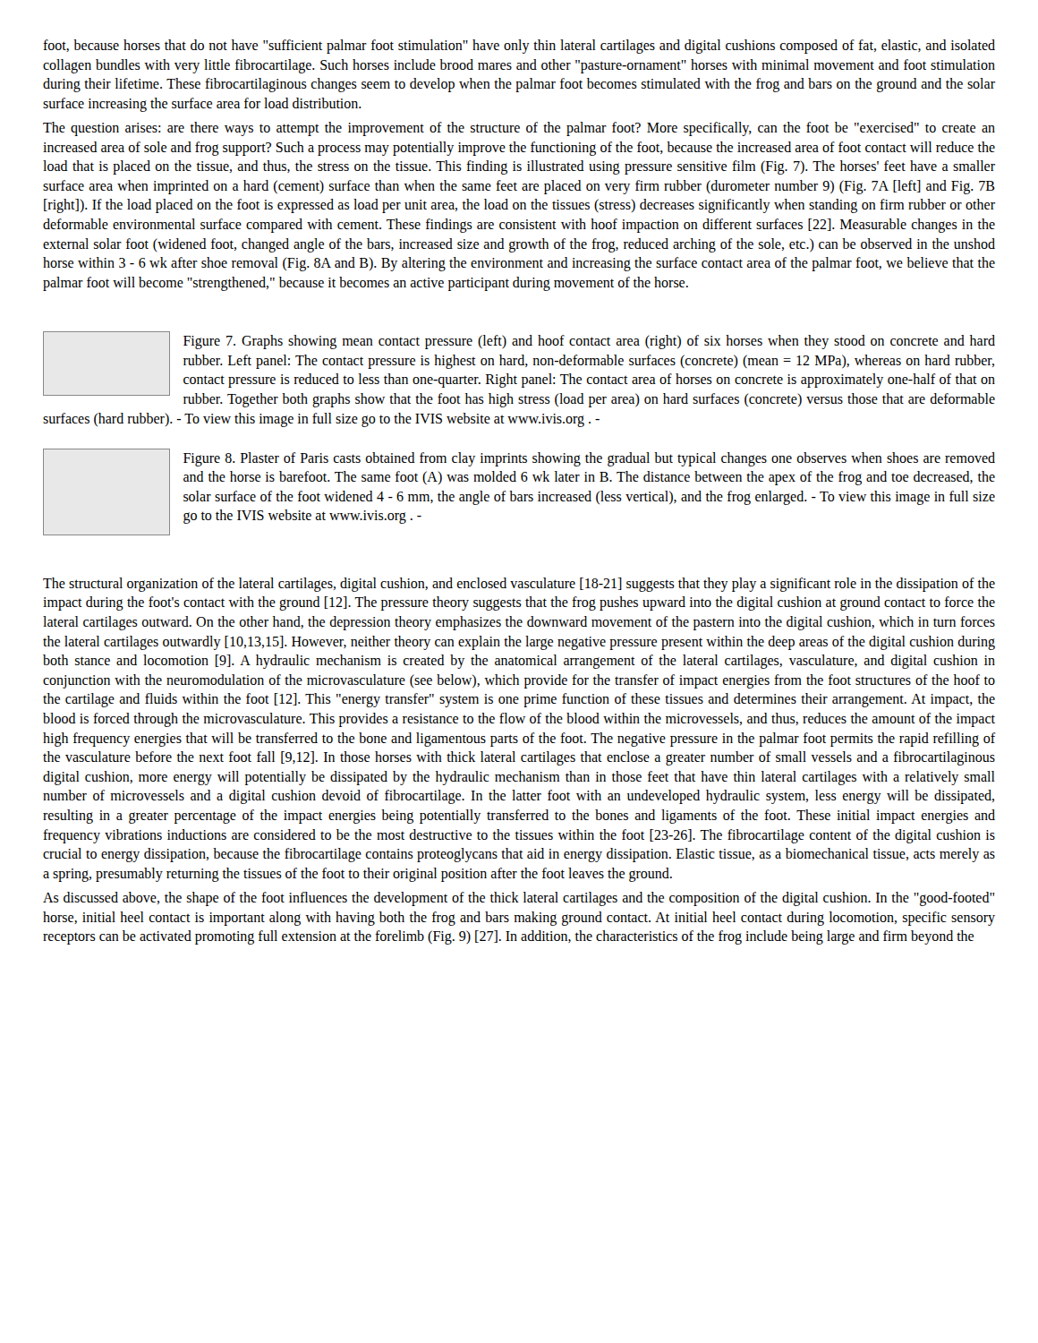foot, because horses that do not have "sufficient palmar foot stimulation" have only thin lateral cartilages and digital cushions composed of fat, elastic, and isolated collagen bundles with very little fibrocartilage. Such horses include brood mares and other "pasture-ornament" horses with minimal movement and foot stimulation during their lifetime. These fibrocartilaginous changes seem to develop when the palmar foot becomes stimulated with the frog and bars on the ground and the solar surface increasing the surface area for load distribution.
The question arises: are there ways to attempt the improvement of the structure of the palmar foot? More specifically, can the foot be "exercised" to create an increased area of sole and frog support? Such a process may potentially improve the functioning of the foot, because the increased area of foot contact will reduce the load that is placed on the tissue, and thus, the stress on the tissue. This finding is illustrated using pressure sensitive film (Fig. 7). The horses' feet have a smaller surface area when imprinted on a hard (cement) surface than when the same feet are placed on very firm rubber (durometer number 9) (Fig. 7A [left] and Fig. 7B [right]). If the load placed on the foot is expressed as load per unit area, the load on the tissues (stress) decreases significantly when standing on firm rubber or other deformable environmental surface compared with cement. These findings are consistent with hoof impaction on different surfaces [22]. Measurable changes in the external solar foot (widened foot, changed angle of the bars, increased size and growth of the frog, reduced arching of the sole, etc.) can be observed in the unshod horse within 3 - 6 wk after shoe removal (Fig. 8A and B). By altering the environment and increasing the surface contact area of the palmar foot, we believe that the palmar foot will become "strengthened," because it becomes an active participant during movement of the horse.
Figure 7. Graphs showing mean contact pressure (left) and hoof contact area (right) of six horses when they stood on concrete and hard rubber. Left panel: The contact pressure is highest on hard, non-deformable surfaces (concrete) (mean = 12 MPa), whereas on hard rubber, contact pressure is reduced to less than one-quarter. Right panel: The contact area of horses on concrete is approximately one-half of that on rubber. Together both graphs show that the foot has high stress (load per area) on hard surfaces (concrete) versus those that are deformable surfaces (hard rubber). - To view this image in full size go to the IVIS website at www.ivis.org . -
Figure 8. Plaster of Paris casts obtained from clay imprints showing the gradual but typical changes one observes when shoes are removed and the horse is barefoot. The same foot (A) was molded 6 wk later in B. The distance between the apex of the frog and toe decreased, the solar surface of the foot widened 4 - 6 mm, the angle of bars increased (less vertical), and the frog enlarged. - To view this image in full size go to the IVIS website at www.ivis.org . -
The structural organization of the lateral cartilages, digital cushion, and enclosed vasculature [18-21] suggests that they play a significant role in the dissipation of the impact during the foot's contact with the ground [12]. The pressure theory suggests that the frog pushes upward into the digital cushion at ground contact to force the lateral cartilages outward. On the other hand, the depression theory emphasizes the downward movement of the pastern into the digital cushion, which in turn forces the lateral cartilages outwardly [10,13,15]. However, neither theory can explain the large negative pressure present within the deep areas of the digital cushion during both stance and locomotion [9]. A hydraulic mechanism is created by the anatomical arrangement of the lateral cartilages, vasculature, and digital cushion in conjunction with the neuromodulation of the microvasculature (see below), which provide for the transfer of impact energies from the foot structures of the hoof to the cartilage and fluids within the foot [12]. This "energy transfer" system is one prime function of these tissues and determines their arrangement. At impact, the blood is forced through the microvasculature. This provides a resistance to the flow of the blood within the microvessels, and thus, reduces the amount of the impact high frequency energies that will be transferred to the bone and ligamentous parts of the foot. The negative pressure in the palmar foot permits the rapid refilling of the vasculature before the next foot fall [9,12]. In those horses with thick lateral cartilages that enclose a greater number of small vessels and a fibrocartilaginous digital cushion, more energy will potentially be dissipated by the hydraulic mechanism than in those feet that have thin lateral cartilages with a relatively small number of microvessels and a digital cushion devoid of fibrocartilage. In the latter foot with an undeveloped hydraulic system, less energy will be dissipated, resulting in a greater percentage of the impact energies being potentially transferred to the bones and ligaments of the foot. These initial impact energies and frequency vibrations inductions are considered to be the most destructive to the tissues within the foot [23-26]. The fibrocartilage content of the digital cushion is crucial to energy dissipation, because the fibrocartilage contains proteoglycans that aid in energy dissipation. Elastic tissue, as a biomechanical tissue, acts merely as a spring, presumably returning the tissues of the foot to their original position after the foot leaves the ground.
As discussed above, the shape of the foot influences the development of the thick lateral cartilages and the composition of the digital cushion. In the "good-footed" horse, initial heel contact is important along with having both the frog and bars making ground contact. At initial heel contact during locomotion, specific sensory receptors can be activated promoting full extension at the forelimb (Fig. 9) [27]. In addition, the characteristics of the frog include being large and firm beyond the